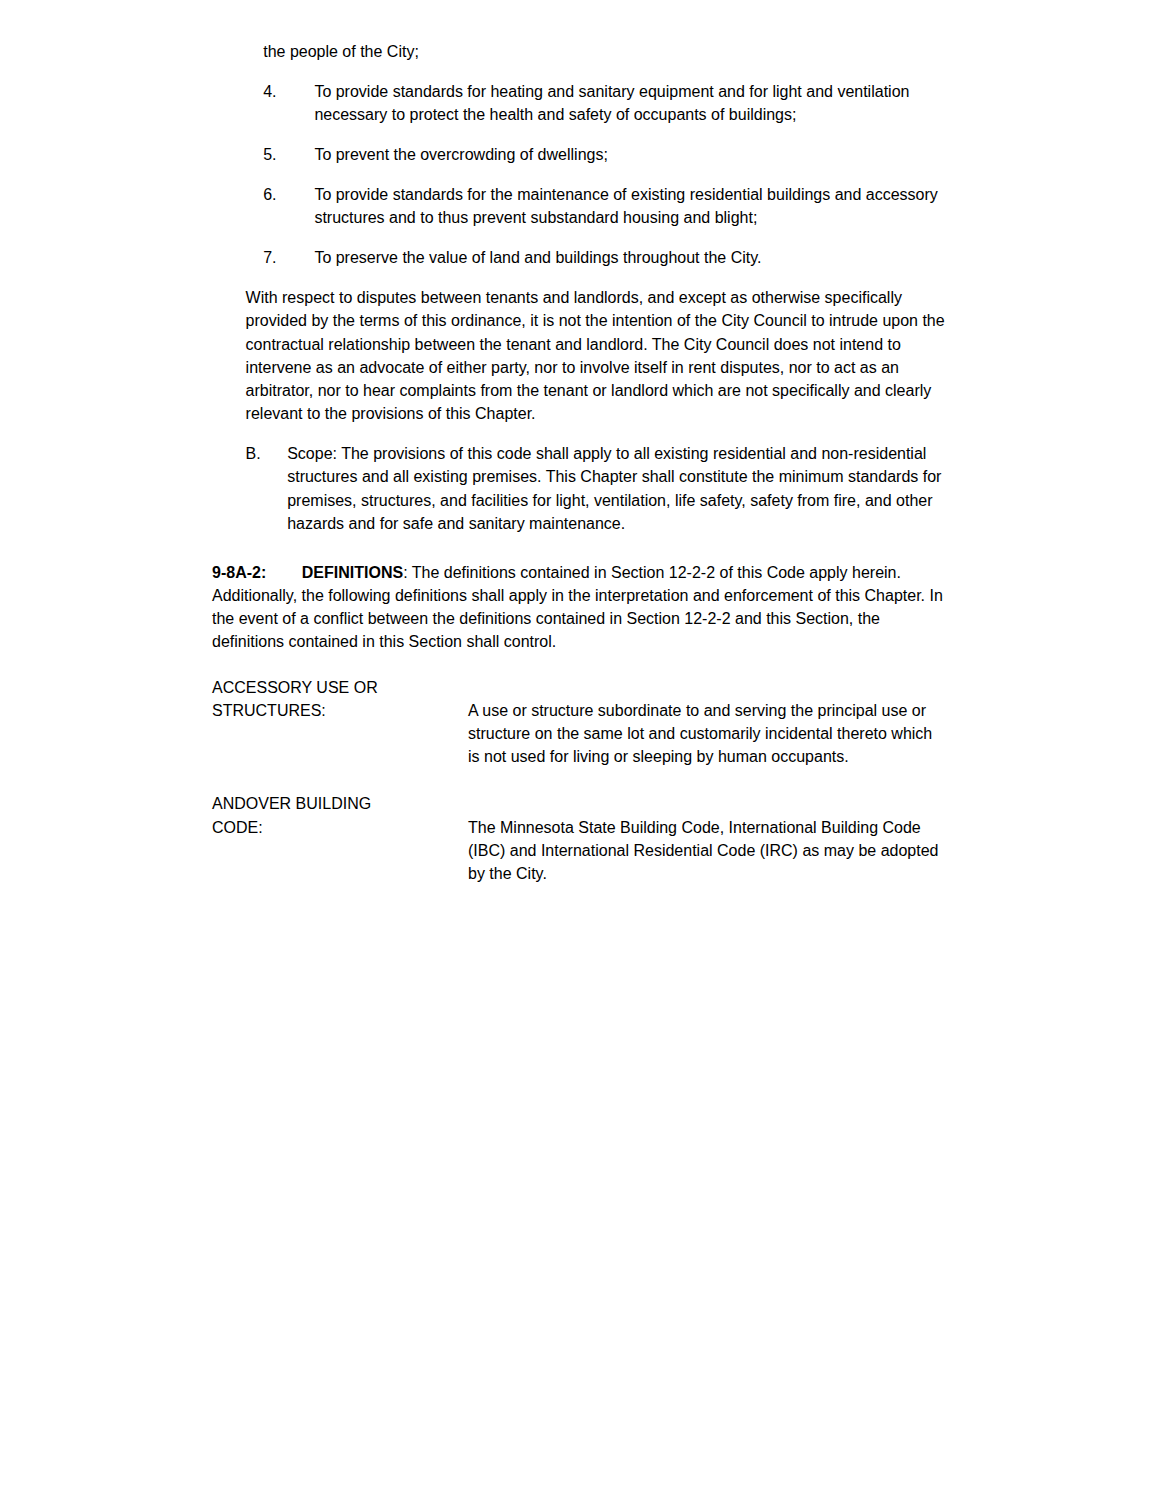the people of the City;
4. To provide standards for heating and sanitary equipment and for light and ventilation necessary to protect the health and safety of occupants of buildings;
5. To prevent the overcrowding of dwellings;
6. To provide standards for the maintenance of existing residential buildings and accessory structures and to thus prevent substandard housing and blight;
7. To preserve the value of land and buildings throughout the City.
With respect to disputes between tenants and landlords, and except as otherwise specifically provided by the terms of this ordinance, it is not the intention of the City Council to intrude upon the contractual relationship between the tenant and landlord. The City Council does not intend to intervene as an advocate of either party, nor to involve itself in rent disputes, nor to act as an arbitrator, nor to hear complaints from the tenant or landlord which are not specifically and clearly relevant to the provisions of this Chapter.
B. Scope: The provisions of this code shall apply to all existing residential and non-residential structures and all existing premises. This Chapter shall constitute the minimum standards for premises, structures, and facilities for light, ventilation, life safety, safety from fire, and other hazards and for safe and sanitary maintenance.
9-8A-2: DEFINITIONS: The definitions contained in Section 12-2-2 of this Code apply herein. Additionally, the following definitions shall apply in the interpretation and enforcement of this Chapter. In the event of a conflict between the definitions contained in Section 12-2-2 and this Section, the definitions contained in this Section shall control.
ACCESSORY USE OR
STRUCTURES:
A use or structure subordinate to and serving the principal use or structure on the same lot and customarily incidental thereto which is not used for living or sleeping by human occupants.
ANDOVER BUILDING
CODE:
The Minnesota State Building Code, International Building Code (IBC) and International Residential Code (IRC) as may be adopted by the City.